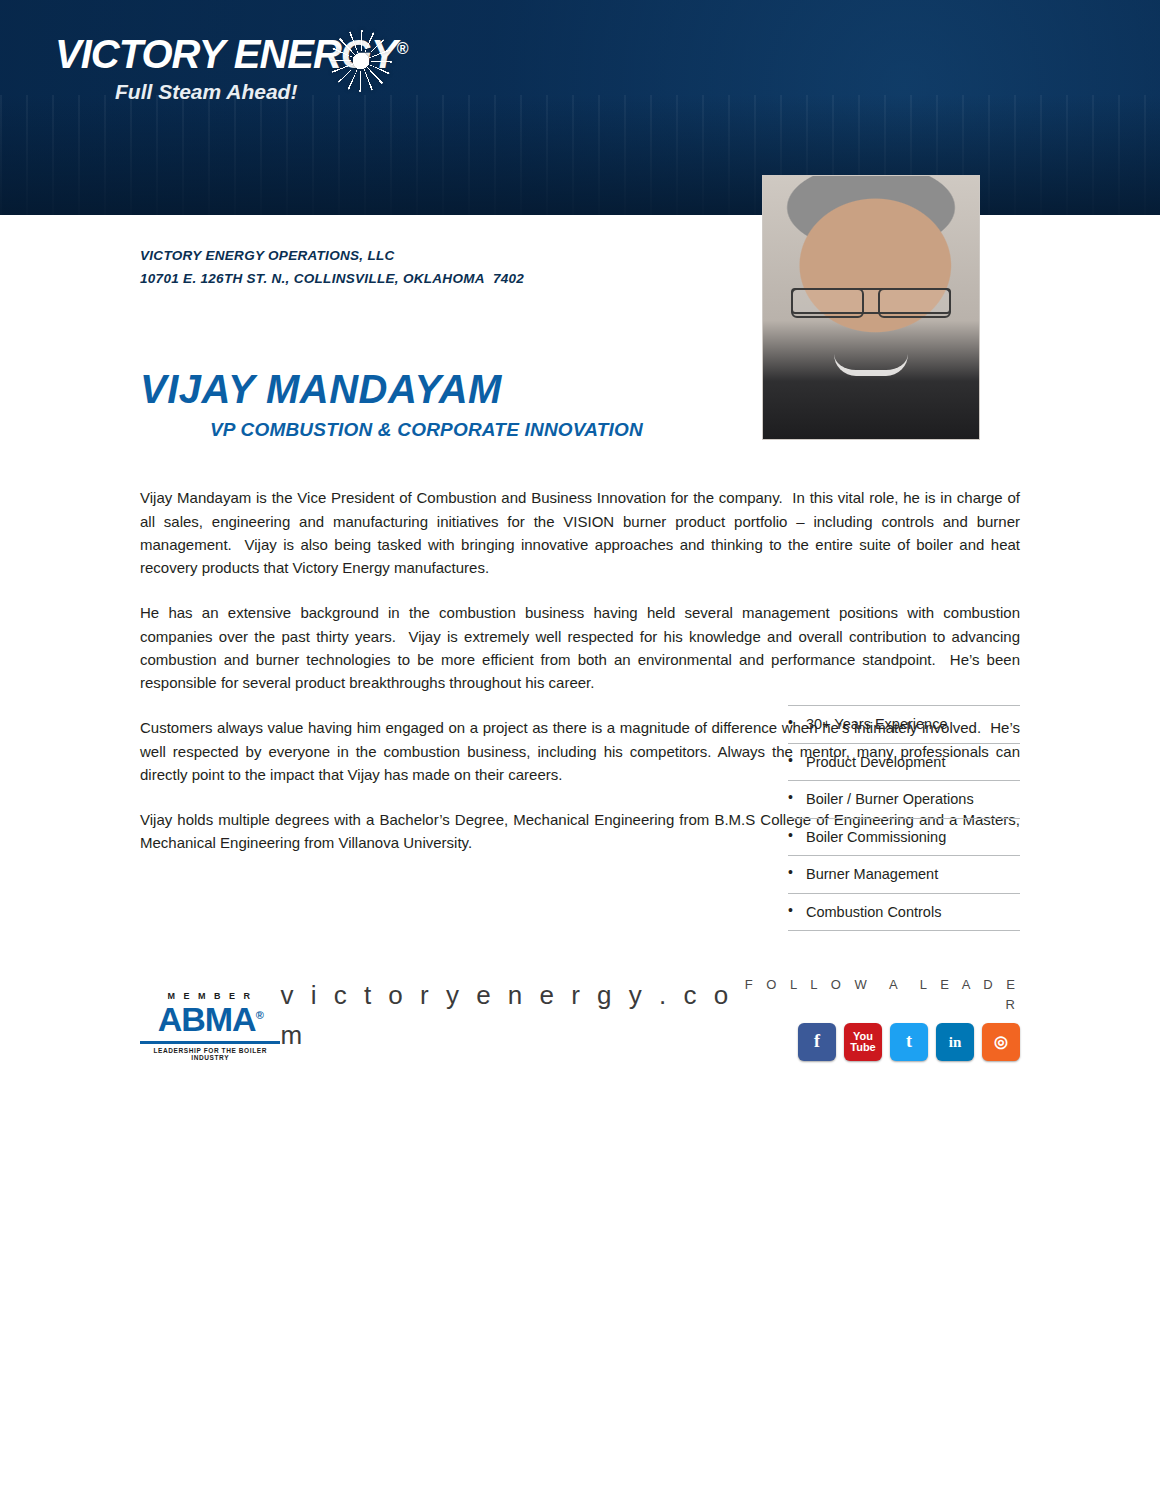VICTORY ENERGY®
Full Steam Ahead!
VICTORY ENERGY OPERATIONS, LLC
10701 E. 126TH ST. N., COLLINSVILLE, OKLAHOMA 7402
VIJAY MANDAYAM
VP COMBUSTION & CORPORATE INNOVATION
Vijay Mandayam is the Vice President of Combustion and Business Innovation for the company. In this vital role, he is in charge of all sales, engineering and manufacturing initiatives for the VISION burner product portfolio – including controls and burner management. Vijay is also being tasked with bringing innovative approaches and thinking to the entire suite of boiler and heat recovery products that Victory Energy manufactures.
He has an extensive background in the combustion business having held several management positions with combustion companies over the past thirty years. Vijay is extremely well respected for his knowledge and overall contribution to advancing combustion and burner technologies to be more efficient from both an environmental and performance standpoint. He’s been responsible for several product breakthroughs throughout his career.
Customers always value having him engaged on a project as there is a magnitude of difference when he’s intimately involved. He’s well respected by everyone in the combustion business, including his competitors. Always the mentor, many professionals can directly point to the impact that Vijay has made on their careers.
Vijay holds multiple degrees with a Bachelor’s Degree, Mechanical Engineering from B.M.S College of Engineering and a Masters, Mechanical Engineering from Villanova University.
30+ Years Experience
Product Development
Boiler / Burner Operations
Boiler Commissioning
Burner Management
Combustion Controls
M E M B E R
ABMA®
LEADERSHIP FOR THE BOILER INDUSTRY
v i c t o r y e n e r g y . c o m
F O L L O W A L E A D E R
f You
Tube t in ◎